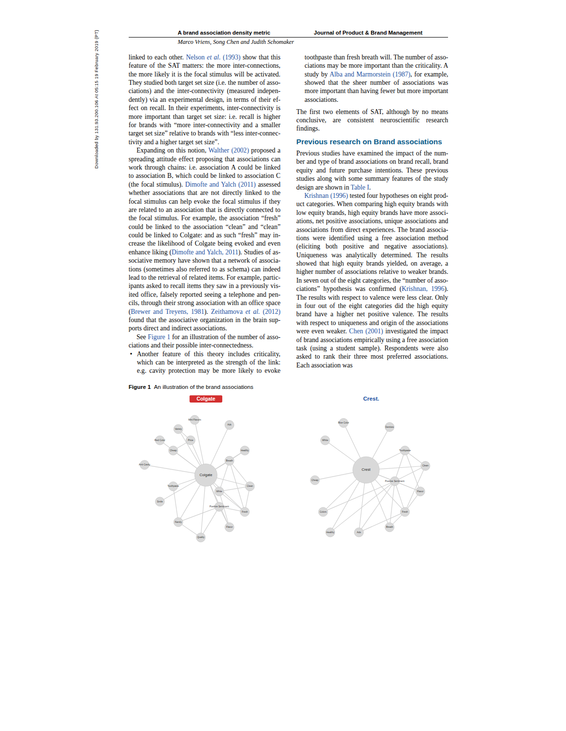Downloaded by 131.93.200.106 At 05:15 19 February 2019 (PT)
A brand association density metric
Journal of Product & Brand Management
Marco Vriens, Song Chen and Judith Schomaker
linked to each other. Nelson et al. (1993) show that this feature of the SAT matters: the more inter-connections, the more likely it is the focal stimulus will be activated. They studied both target set size (i.e. the number of associations) and the inter-connectivity (measured independently) via an experimental design, in terms of their effect on recall. In their experiments, inter-connectivity is more important than target set size: i.e. recall is higher for brands with “more inter-connectivity and a smaller target set size” relative to brands with “less inter-connectivity and a higher target set size”.
Expanding on this notion, Walther (2002) proposed a spreading attitude effect proposing that associations can work through chains: i.e. association A could be linked to association B, which could be linked to association C (the focal stimulus). Dimofte and Yalch (2011) assessed whether associations that are not directly linked to the focal stimulus can help evoke the focal stimulus if they are related to an association that is directly connected to the focal stimulus. For example, the association “fresh” could be linked to the association “clean” and “clean” could be linked to Colgate: and as such “fresh” may increase the likelihood of Colgate being evoked and even enhance liking (Dimofte and Yalch, 2011). Studies of associative memory have shown that a network of associations (sometimes also referred to as schema) can indeed lead to the retrieval of related items. For example, participants asked to recall items they saw in a previously visited office, falsely reported seeing a telephone and pencils, through their strong association with an office space (Brewer and Treyens, 1981). Zeithamova et al. (2012) found that the associative organization in the brain supports direct and indirect associations.
See Figure 1 for an illustration of the number of associations and their possible inter-connectedness.
Another feature of this theory includes criticality, which can be interpreted as the strength of the link: e.g. cavity protection may be more likely to evoke toothpaste than fresh breath will. The number of associations may be more important than the criticality. A study by Alba and Marmorstein (1987), for example, showed that the sheer number of associations was more important than having fewer but more important associations.
The first two elements of SAT, although by no means conclusive, are consistent neuroscientific research findings.
Previous research on Brand associations
Previous studies have examined the impact of the number and type of brand associations on brand recall, brand equity and future purchase intentions. These previous studies along with some summary features of the study design are shown in Table I.
Krishnan (1996) tested four hypotheses on eight product categories. When comparing high equity brands with low equity brands, high equity brands have more associations, net positive associations, unique associations and associations from direct experiences. The brand associations were identified using a free association method (eliciting both positive and negative associations). Uniqueness was analytically determined. The results showed that high equity brands yielded, on average, a higher number of associations relative to weaker brands. In seven out of the eight categories, the “number of associations” hypothesis was confirmed (Krishnan, 1996). The results with respect to valence were less clear. Only in four out of the eight categories did the high equity brand have a higher net positive valence. The results with respect to uniqueness and origin of the associations were even weaker. Chen (2001) investigated the impact of brand associations empirically using a free association task (using a student sample). Respondents were also asked to rank their three most preferred associations. Each association was
Figure 1 An illustration of the brand associations
Colgate Colgate Variety Mint Flavors Ads Red Color Cheap Price Anti-Cavity Smile Toothpaste Family Quality Flavor Fresh Clean Healthy Breath White Positive Sentiment
Crest. Crest Blue Color Dentists White Toothpaste Clean Cheap Positive Sentiment Flavor Colors Fresh Healthy Ads Breath